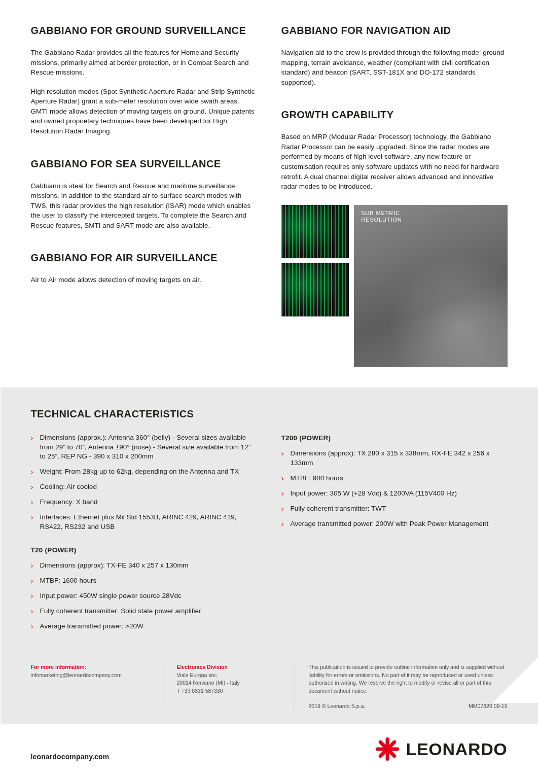Gabbiano for ground surveillance
The Gabbiano Radar provides all the features for Homeland Security missions, primarily aimed at border protection, or in Combat Search and Rescue missions.
High resolution modes (Spot Synthetic Aperture Radar and Strip Synthetic Aperture Radar) grant a sub-meter resolution over wide swath areas. GMTI mode allows detection of moving targets on ground. Unique patents and owned proprietary techniques have been developed for High Resolution Radar Imaging.
Gabbiano for sea surveillance
Gabbiano is ideal for Search and Rescue and maritime surveillance missions. In addition to the standard air-to-surface search modes with TWS, this radar provides the high resolution (ISAR) mode which enables the user to classify the intercepted targets. To complete the Search and Rescue features, SMTI and SART mode are also available.
Gabbiano for air surveillance
Air to Air mode allows detection of moving targets on air.
Gabbiano for navigation aid
Navigation aid to the crew is provided through the following mode: ground mapping, terrain avoidance, weather (compliant with civil certification standard) and beacon (SART, SST-181X and DO-172 standards supported).
Growth capability
Based on MRP (Modular Radar Processor) technology, the Gabbiano Radar Processor can be easily upgraded. Since the radar modes are performed by means of high level software, any new feature or customisation requires only software updates with no need for hardware retrofit. A dual channel digital receiver allows advanced and innovative radar modes to be introduced.
Sub metric
resolution
Technical characteristics
Dimensions (approx.): Antenna 360° (belly) - Several sizes available from 29” to 70”, Antenna ±90° (nose) - Several size available from 12” to 25”, REP NG - 390 x 310 x 200mm
Weight: From 28kg up to 62kg, depending on the Antenna and TX
Cooling: Air cooled
Frequency: X band
Interfaces: Ethernet plus Mil Std 1553B, ARINC 429, ARINC 419, RS422, RS232 and USB
T20 (Power)
Dimensions (approx): TX-FE 340 x 257 x 130mm
MTBF: 1600 hours
Input power: 450W single power source 28Vdc
Fully coherent transmitter: Solid state power amplifier
Average transmitted power: >20W
T200 (Power)
Dimensions (approx): TX 280 x 315 x 338mm, RX-FE 342 x 256 x 133mm
MTBF: 900 hours
Input power: 305 W (+28 Vdc) & 1200VA (115V400 Hz)
Fully coherent transmitter: TWT
Average transmitted power: 200W with Peak Power Management
For more information:
infomarketing@leonardocompany.com
Electronics Division
Viale Europa snc
20014 Nerviano (MI) - Italy
T +39 0331 587330
This publication is issued to provide outline information only and is supplied without liability for errors or omissions. No part of it may be reproduced or used unless authorised in writing. We reserve the right to modify or revise all or part of this document without notice.
2019 © Leonardo S.p.a. MM07820 09-19
leonardocompany.com
LEONARDO